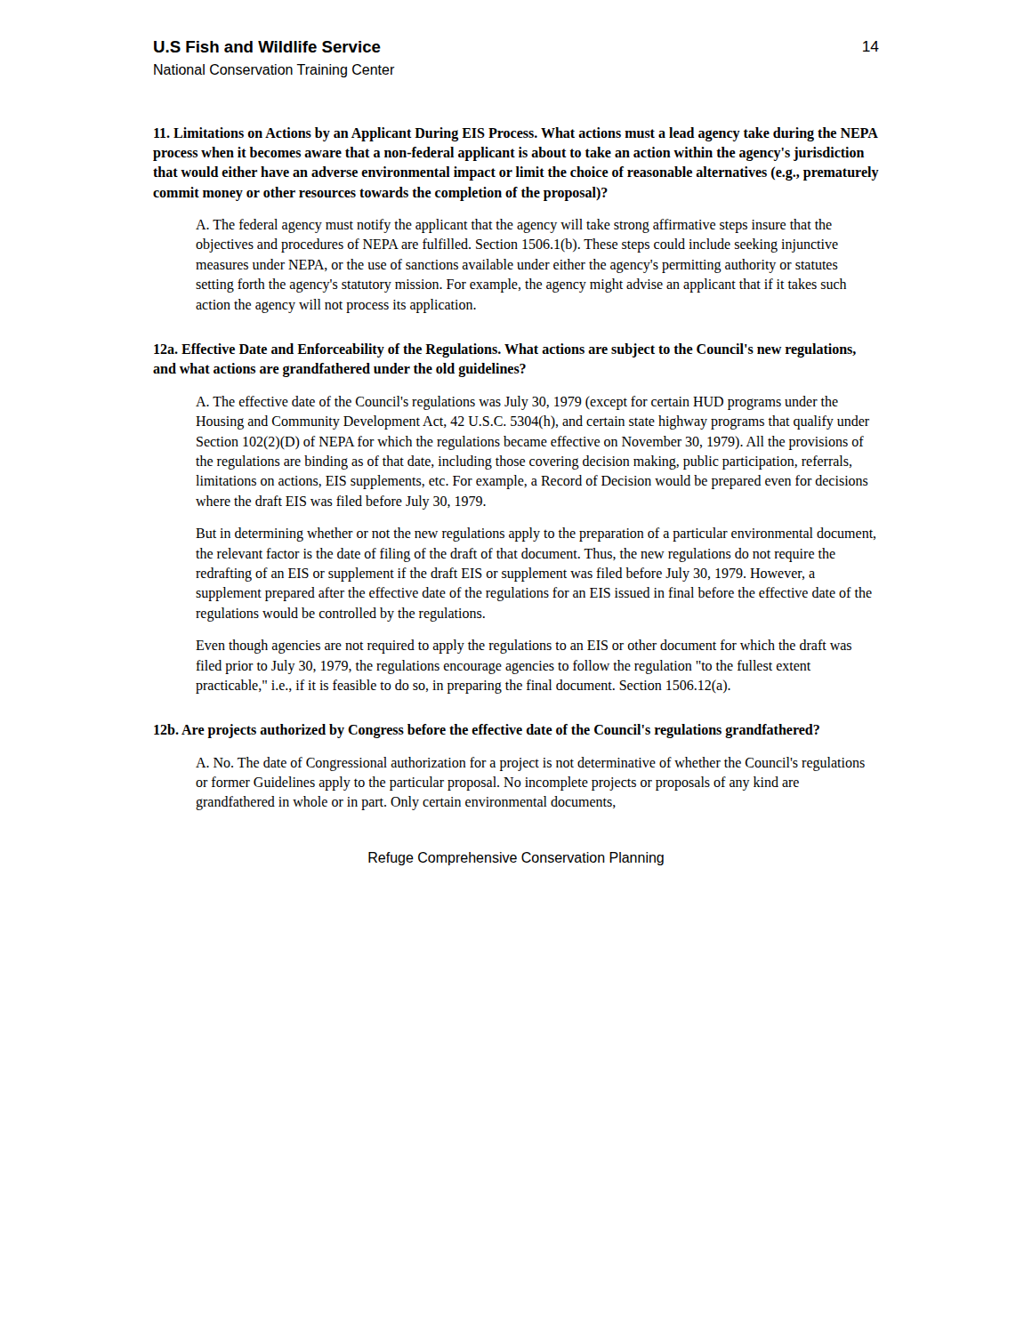U.S Fish and Wildlife Service 14
National Conservation Training Center
11. Limitations on Actions by an Applicant During EIS Process. What actions must a lead agency take during the NEPA process when it becomes aware that a non-federal applicant is about to take an action within the agency's jurisdiction that would either have an adverse environmental impact or limit the choice of reasonable alternatives (e.g., prematurely commit money or other resources towards the completion of the proposal)?
A. The federal agency must notify the applicant that the agency will take strong affirmative steps insure that the objectives and procedures of NEPA are fulfilled. Section 1506.1(b). These steps could include seeking injunctive measures under NEPA, or the use of sanctions available under either the agency's permitting authority or statutes setting forth the agency's statutory mission. For example, the agency might advise an applicant that if it takes such action the agency will not process its application.
12a. Effective Date and Enforceability of the Regulations. What actions are subject to the Council's new regulations, and what actions are grandfathered under the old guidelines?
A. The effective date of the Council's regulations was July 30, 1979 (except for certain HUD programs under the Housing and Community Development Act, 42 U.S.C. 5304(h), and certain state highway programs that qualify under Section 102(2)(D) of NEPA for which the regulations became effective on November 30, 1979). All the provisions of the regulations are binding as of that date, including those covering decision making, public participation, referrals, limitations on actions, EIS supplements, etc. For example, a Record of Decision would be prepared even for decisions where the draft EIS was filed before July 30, 1979.
But in determining whether or not the new regulations apply to the preparation of a particular environmental document, the relevant factor is the date of filing of the draft of that document. Thus, the new regulations do not require the redrafting of an EIS or supplement if the draft EIS or supplement was filed before July 30, 1979. However, a supplement prepared after the effective date of the regulations for an EIS issued in final before the effective date of the regulations would be controlled by the regulations.
Even though agencies are not required to apply the regulations to an EIS or other document for which the draft was filed prior to July 30, 1979, the regulations encourage agencies to follow the regulation "to the fullest extent practicable," i.e., if it is feasible to do so, in preparing the final document. Section 1506.12(a).
12b. Are projects authorized by Congress before the effective date of the Council's regulations grandfathered?
A. No. The date of Congressional authorization for a project is not determinative of whether the Council's regulations or former Guidelines apply to the particular proposal. No incomplete projects or proposals of any kind are grandfathered in whole or in part. Only certain environmental documents,
Refuge Comprehensive Conservation Planning